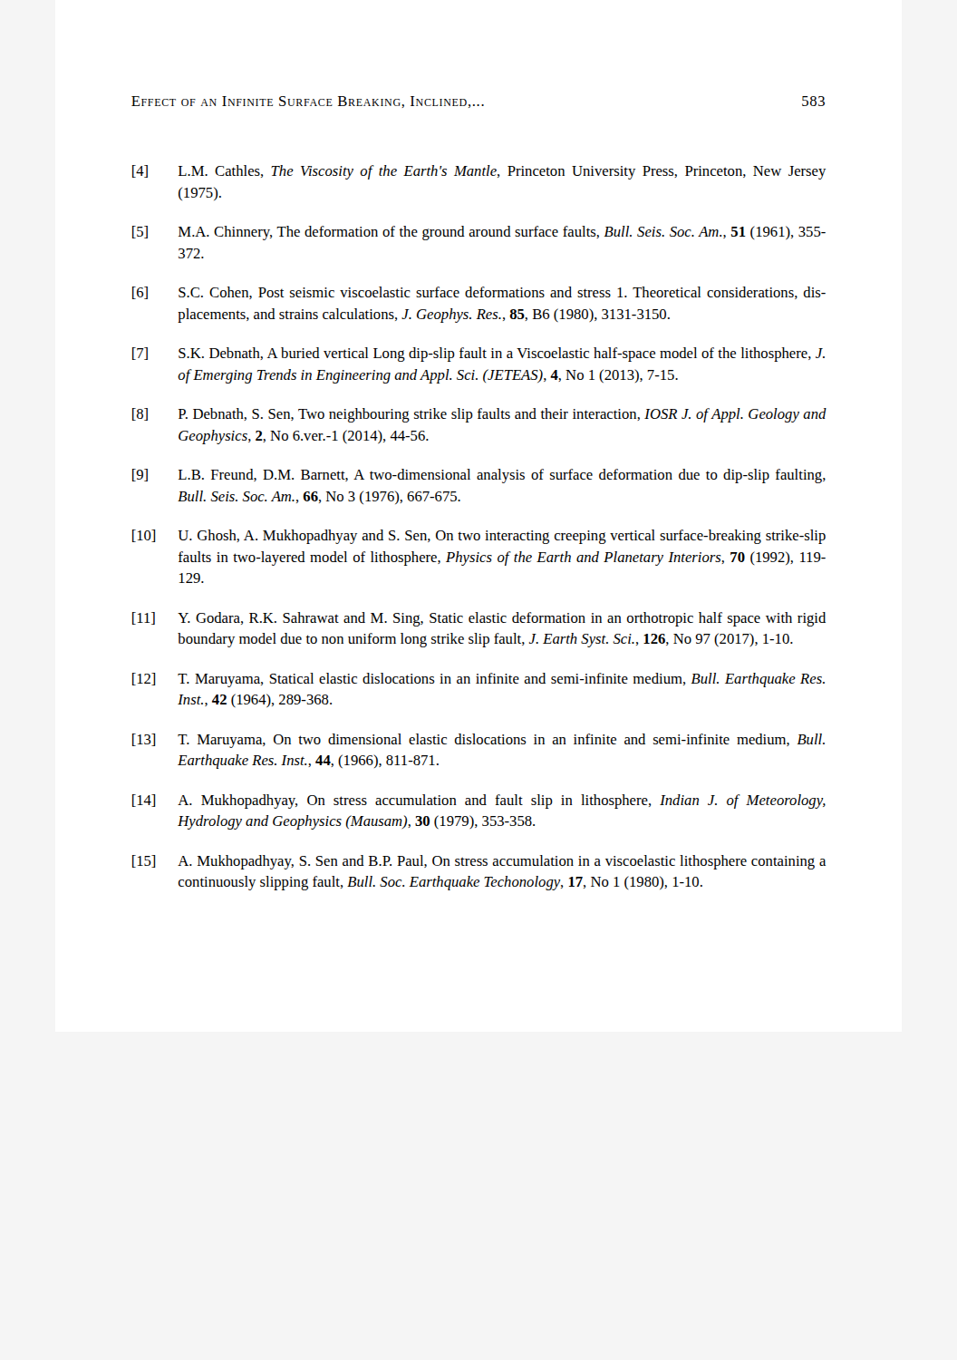Effect of an Infinite Surface Breaking, Inclined,... 583
[4] L.M. Cathles, The Viscosity of the Earth's Mantle, Princeton University Press, Princeton, New Jersey (1975).
[5] M.A. Chinnery, The deformation of the ground around surface faults, Bull. Seis. Soc. Am., 51 (1961), 355-372.
[6] S.C. Cohen, Post seismic viscoelastic surface deformations and stress 1. Theoretical considerations, displacements, and strains calculations, J. Geophys. Res., 85, B6 (1980), 3131-3150.
[7] S.K. Debnath, A buried vertical Long dip-slip fault in a Viscoelastic half-space model of the lithosphere, J. of Emerging Trends in Engineering and Appl. Sci. (JETEAS), 4, No 1 (2013), 7-15.
[8] P. Debnath, S. Sen, Two neighbouring strike slip faults and their interaction, IOSR J. of Appl. Geology and Geophysics, 2, No 6.ver.-1 (2014), 44-56.
[9] L.B. Freund, D.M. Barnett, A two-dimensional analysis of surface deformation due to dip-slip faulting, Bull. Seis. Soc. Am., 66, No 3 (1976), 667-675.
[10] U. Ghosh, A. Mukhopadhyay and S. Sen, On two interacting creeping vertical surface-breaking strike-slip faults in two-layered model of lithosphere, Physics of the Earth and Planetary Interiors, 70 (1992), 119-129.
[11] Y. Godara, R.K. Sahrawat and M. Sing, Static elastic deformation in an orthotropic half space with rigid boundary model due to non uniform long strike slip fault, J. Earth Syst. Sci., 126, No 97 (2017), 1-10.
[12] T. Maruyama, Statical elastic dislocations in an infinite and semi-infinite medium, Bull. Earthquake Res. Inst., 42 (1964), 289-368.
[13] T. Maruyama, On two dimensional elastic dislocations in an infinite and semi-infinite medium, Bull. Earthquake Res. Inst., 44, (1966), 811-871.
[14] A. Mukhopadhyay, On stress accumulation and fault slip in lithosphere, Indian J. of Meteorology, Hydrology and Geophysics (Mausam), 30 (1979), 353-358.
[15] A. Mukhopadhyay, S. Sen and B.P. Paul, On stress accumulation in a viscoelastic lithosphere containing a continuously slipping fault, Bull. Soc. Earthquake Techonology, 17, No 1 (1980), 1-10.